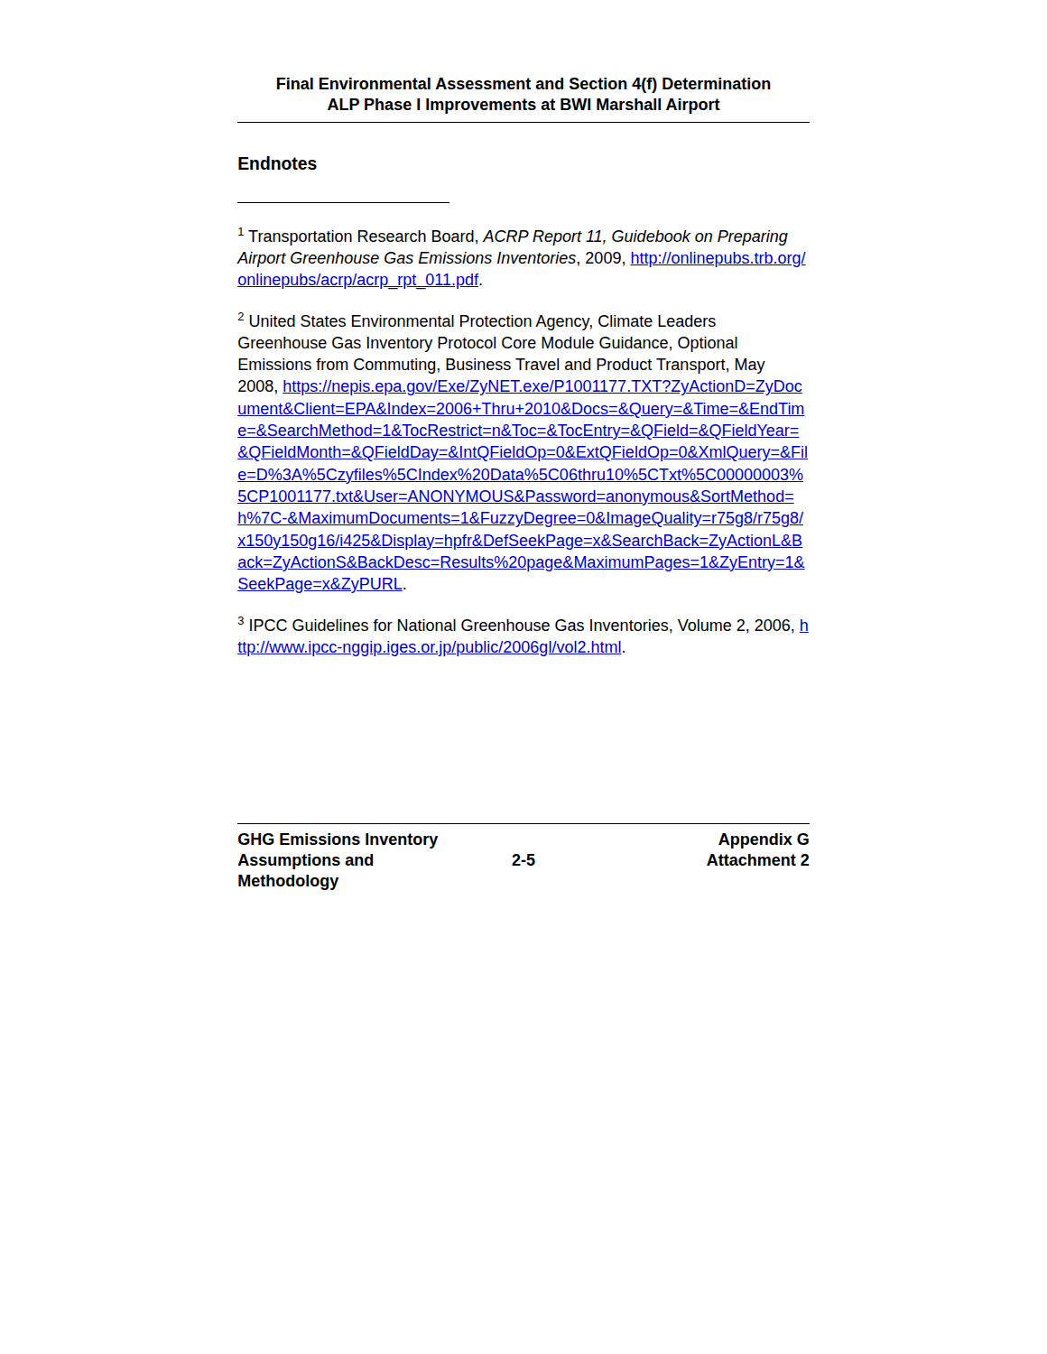Final Environmental Assessment and Section 4(f) Determination
ALP Phase I Improvements at BWI Marshall Airport
Endnotes
1 Transportation Research Board, ACRP Report 11, Guidebook on Preparing Airport Greenhouse Gas Emissions Inventories, 2009, http://onlinepubs.trb.org/onlinepubs/acrp/acrp_rpt_011.pdf.
2 United States Environmental Protection Agency, Climate Leaders Greenhouse Gas Inventory Protocol Core Module Guidance, Optional Emissions from Commuting, Business Travel and Product Transport, May 2008, https://nepis.epa.gov/Exe/ZyNET.exe/P1001177.TXT?ZyActionD=ZyDocument&Client=EPA&Index=2006+Thru+2010&Docs=&Query=&Time=&EndTime=&SearchMethod=1&TocRestrict=n&Toc=&TocEntry=&QField=&QFieldYear=&QFieldMonth=&QFieldDay=&IntQFieldOp=0&ExtQFieldOp=0&XmlQuery=&File=D%3A%5Czyfiles%5CIndex%20Data%5C06thru10%5CTxt%5C00000003%5CP1001177.txt&User=ANONYMOUS&Password=anonymous&SortMethod=h%7C-&MaximumDocuments=1&FuzzyDegree=0&ImageQuality=r75g8/r75g8/x150y150g16/i425&Display=hpfr&DefSeekPage=x&SearchBack=ZyActionL&Back=ZyActionS&BackDesc=Results%20page&MaximumPages=1&ZyEntry=1&SeekPage=x&ZyPURL.
3 IPCC Guidelines for National Greenhouse Gas Inventories, Volume 2, 2006, http://www.ipcc-nggip.iges.or.jp/public/2006gl/vol2.html.
| GHG Emissions Inventory | | Appendix G |
| Assumptions and Methodology | 2-5 | Attachment 2 |